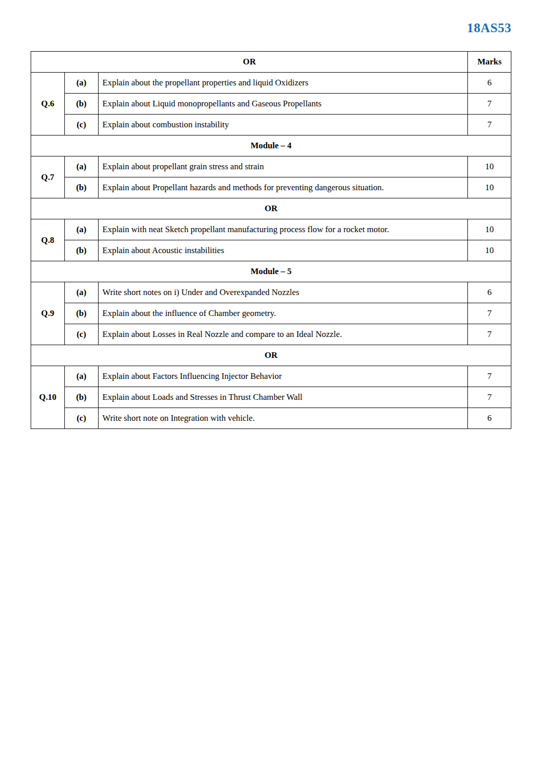18AS53
| OR | Marks |
| Q.6 | (a) | Explain about the propellant properties and liquid Oxidizers | 6 |
| (b) | Explain about Liquid monopropellants and Gaseous Propellants | 7 |
| (c) | Explain about combustion instability | 7 |
| Module – 4 |
| Q.7 | (a) | Explain about propellant grain stress and strain | 10 |
| (b) | Explain about Propellant hazards and methods for preventing dangerous situation. | 10 |
| OR |
| Q.8 | (a) | Explain with neat Sketch propellant manufacturing process flow for a rocket motor. | 10 |
| (b) | Explain about Acoustic instabilities | 10 |
| Module – 5 |
| Q.9 | (a) | Write short notes on i) Under and Overexpanded Nozzles | 6 |
| (b) | Explain about the influence of Chamber geometry. | 7 |
| (c) | Explain about Losses in Real Nozzle and compare to an Ideal Nozzle. | 7 |
| OR |
| Q.10 | (a) | Explain about Factors Influencing Injector Behavior | 7 |
| (b) | Explain about Loads and Stresses in Thrust Chamber Wall | 7 |
| (c) | Write short note on Integration with vehicle. | 6 |